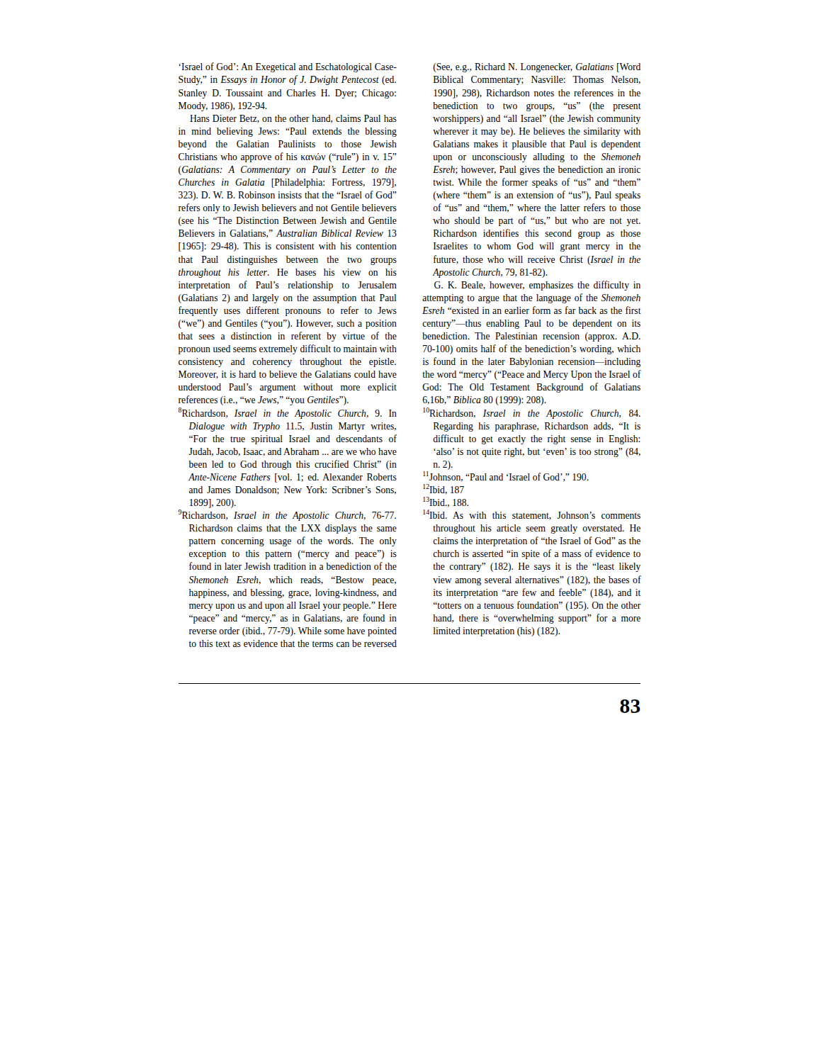‘Israel of God’: An Exegetical and Eschatological Case-Study,” in Essays in Honor of J. Dwight Pentecost (ed. Stanley D. Toussaint and Charles H. Dyer; Chicago: Moody, 1986), 192-94.
Hans Dieter Betz, on the other hand, claims Paul has in mind believing Jews: “Paul extends the blessing beyond the Galatian Paulinists to those Jewish Christians who approve of his κανών (“rule”) in v. 15” (Galatians: A Commentary on Paul’s Letter to the Churches in Galatia [Philadelphia: Fortress, 1979], 323). D. W. B. Robinson insists that the “Israel of God” refers only to Jewish believers and not Gentile believers (see his “The Distinction Between Jewish and Gentile Believers in Galatians,” Australian Biblical Review 13 [1965]: 29-48). This is consistent with his contention that Paul distinguishes between the two groups throughout his letter. He bases his view on his interpretation of Paul’s relationship to Jerusalem (Galatians 2) and largely on the assumption that Paul frequently uses different pronouns to refer to Jews (“we”) and Gentiles (“you”). However, such a position that sees a distinction in referent by virtue of the pronoun used seems extremely difficult to maintain with consistency and coherency throughout the epistle. Moreover, it is hard to believe the Galatians could have understood Paul’s argument without more explicit references (i.e., “we Jews,” “you Gentiles”).
8Richardson, Israel in the Apostolic Church, 9. In Dialogue with Trypho 11.5, Justin Martyr writes, “For the true spiritual Israel and descendants of Judah, Jacob, Isaac, and Abraham ... are we who have been led to God through this crucified Christ” (in Ante-Nicene Fathers [vol. 1; ed. Alexander Roberts and James Donaldson; New York: Scribner’s Sons, 1899], 200).
9Richardson, Israel in the Apostolic Church, 76-77. Richardson claims that the LXX displays the same pattern concerning usage of the words. The only exception to this pattern (“mercy and peace”) is found in later Jewish tradition in a benediction of the Shemoneh Esreh, which reads, “Bestow peace, happiness, and blessing, grace, loving-kindness, and mercy upon us and upon all Israel your people.” Here “peace” and “mercy,” as in Galatians, are found in reverse order (ibid., 77-79). While some have pointed to this text as evidence that the terms can be reversed (See, e.g., Richard N. Longenecker, Galatians [Word Biblical Commentary; Nasville: Thomas Nelson, 1990], 298), Richardson notes the references in the benediction to two groups, “us” (the present worshippers) and “all Israel” (the Jewish community wherever it may be). He believes the similarity with Galatians makes it plausible that Paul is dependent upon or unconsciously alluding to the Shemoneh Esreh; however, Paul gives the benediction an ironic twist. While the former speaks of “us” and “them” (where “them” is an extension of “us”), Paul speaks of “us” and “them,” where the latter refers to those who should be part of “us,” but who are not yet. Richardson identifies this second group as those Israelites to whom God will grant mercy in the future, those who will receive Christ (Israel in the Apostolic Church, 79, 81-82).
G. K. Beale, however, emphasizes the difficulty in attempting to argue that the language of the Shemoneh Esreh “existed in an earlier form as far back as the first century”—thus enabling Paul to be dependent on its benediction. The Palestinian recension (approx. A.D. 70-100) omits half of the benediction’s wording, which is found in the later Babylonian recension—including the word “mercy” (“Peace and Mercy Upon the Israel of God: The Old Testament Background of Galatians 6,16b,” Biblica 80 (1999): 208).
10Richardson, Israel in the Apostolic Church, 84. Regarding his paraphrase, Richardson adds, “It is difficult to get exactly the right sense in English: ‘also’ is not quite right, but ‘even’ is too strong” (84, n. 2).
11Johnson, “Paul and ‘Israel of God’,” 190.
12Ibid, 187
13Ibid., 188.
14Ibid. As with this statement, Johnson’s comments throughout his article seem greatly overstated. He claims the interpretation of “the Israel of God” as the church is asserted “in spite of a mass of evidence to the contrary” (182). He says it is the “least likely view among several alternatives” (182), the bases of its interpretation “are few and feeble” (184), and it “totters on a tenuous foundation” (195). On the other hand, there is “overwhelming support” for a more limited interpretation (his) (182).
83